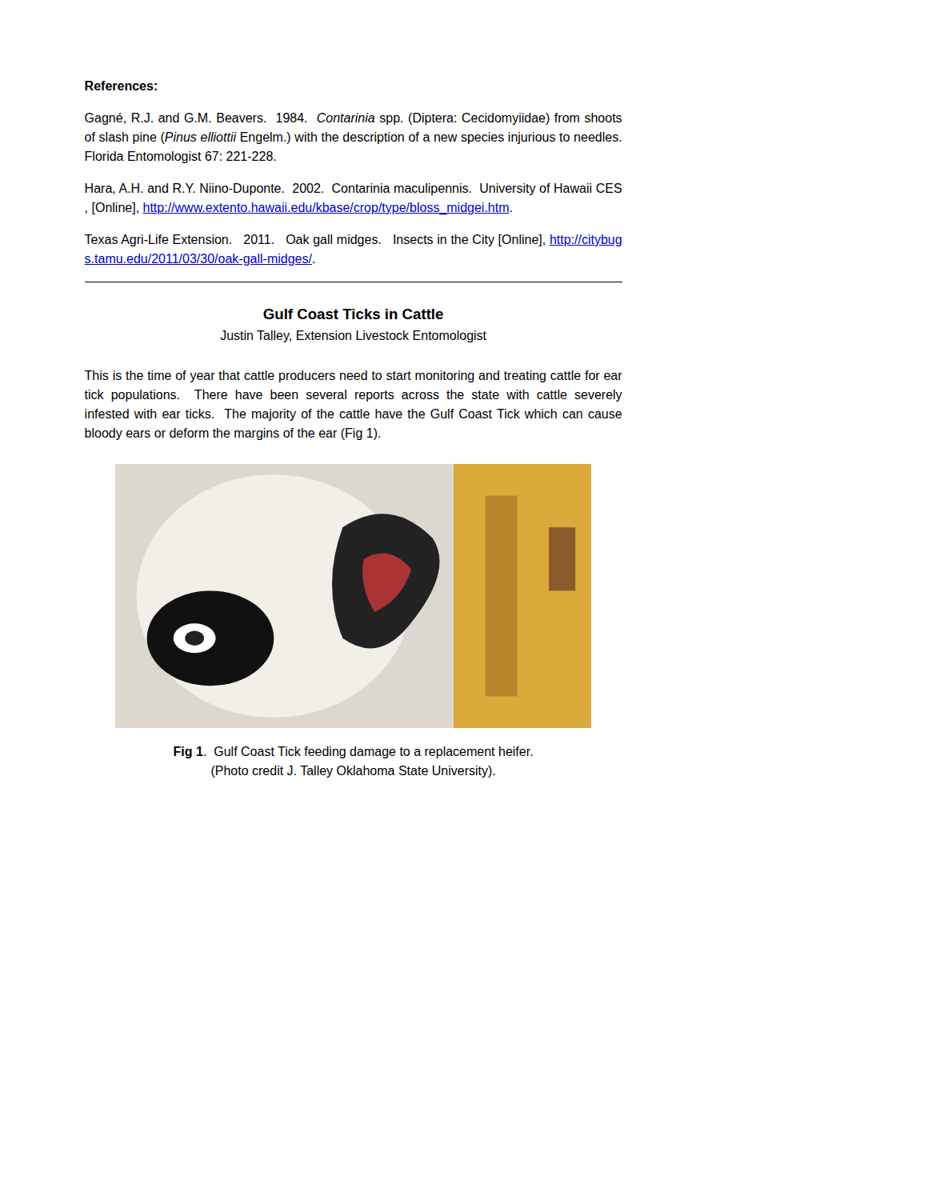References:
Gagné, R.J. and G.M. Beavers. 1984. Contarinia spp. (Diptera: Cecidomyiidae) from shoots of slash pine (Pinus elliottii Engelm.) with the description of a new species injurious to needles. Florida Entomologist 67: 221-228.
Hara, A.H. and R.Y. Niino-Duponte. 2002. Contarinia maculipennis. University of Hawaii CES , [Online], http://www.extento.hawaii.edu/kbase/crop/type/bloss_midgei.htm.
Texas Agri-Life Extension. 2011. Oak gall midges. Insects in the City [Online], http://citybugs.tamu.edu/2011/03/30/oak-gall-midges/.
Gulf Coast Ticks in Cattle
Justin Talley, Extension Livestock Entomologist
This is the time of year that cattle producers need to start monitoring and treating cattle for ear tick populations. There have been several reports across the state with cattle severely infested with ear ticks. The majority of the cattle have the Gulf Coast Tick which can cause bloody ears or deform the margins of the ear (Fig 1).
Fig 1. Gulf Coast Tick feeding damage to a replacement heifer.(Photo credit J. Talley Oklahoma State University).